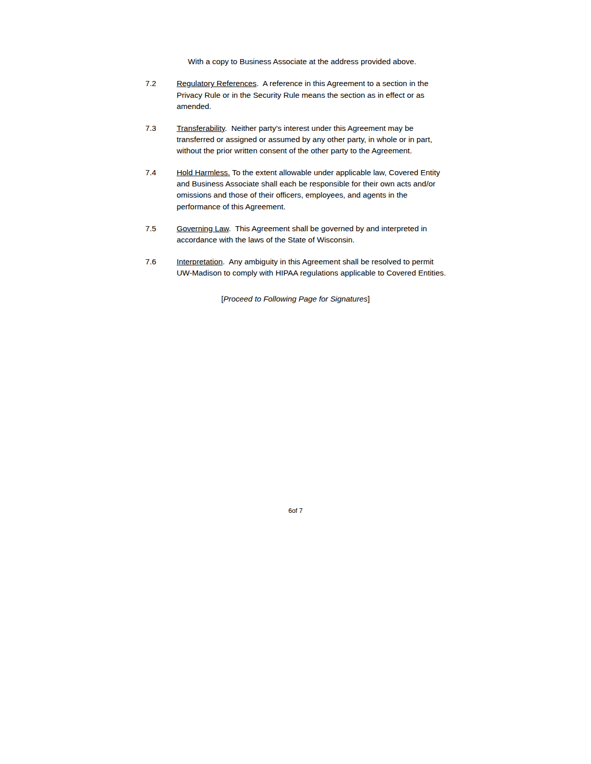With a copy to Business Associate at the address provided above.
7.2
Regulatory References. A reference in this Agreement to a section in the Privacy Rule or in the Security Rule means the section as in effect or as amended.
7.3
Transferability. Neither party’s interest under this Agreement may be transferred or assigned or assumed by any other party, in whole or in part, without the prior written consent of the other party to the Agreement.
7.4
Hold Harmless. To the extent allowable under applicable law, Covered Entity and Business Associate shall each be responsible for their own acts and/or omissions and those of their officers, employees, and agents in the performance of this Agreement.
7.5
Governing Law. This Agreement shall be governed by and interpreted in accordance with the laws of the State of Wisconsin.
7.6
Interpretation. Any ambiguity in this Agreement shall be resolved to permit UW-Madison to comply with HIPAA regulations applicable to Covered Entities.
[Proceed to Following Page for Signatures]
6of 7